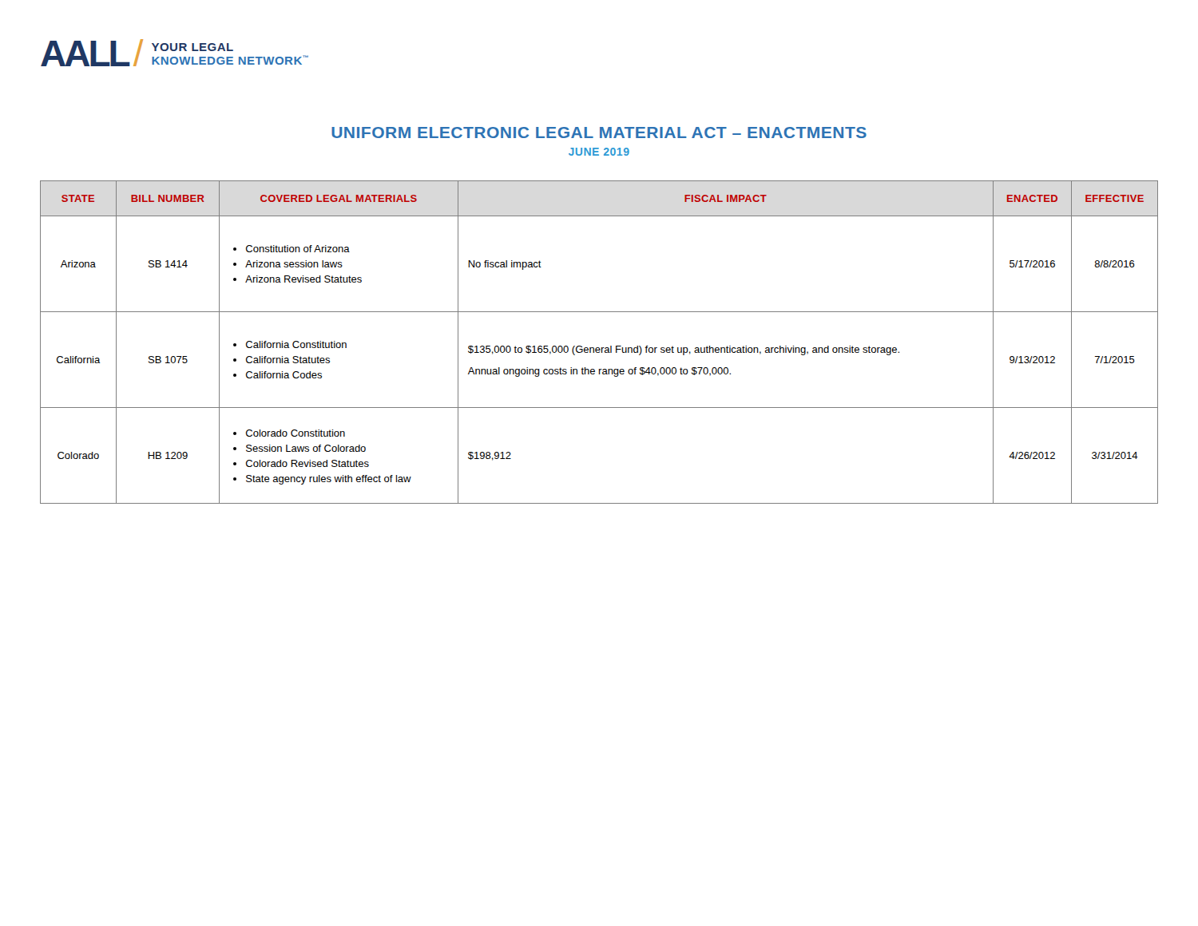AALL / YOUR LEGAL
KNOWLEDGE NETWORK™
UNIFORM ELECTRONIC LEGAL MATERIAL ACT – ENACTMENTS
JUNE 2019
| STATE | BILL NUMBER | COVERED LEGAL MATERIALS | FISCAL IMPACT | ENACTED | EFFECTIVE |
| --- | --- | --- | --- | --- | --- |
| Arizona | SB 1414 | Constitution of Arizona Arizona session laws Arizona Revised Statutes | No fiscal impact | 5/17/2016 | 8/8/2016 |
| California | SB 1075 | California Constitution California Statutes California Codes | $135,000 to $165,000 (General Fund) for set up, authentication, archiving, and onsite storage. Annual ongoing costs in the range of $40,000 to $70,000. | 9/13/2012 | 7/1/2015 |
| Colorado | HB 1209 | Colorado Constitution Session Laws of Colorado Colorado Revised Statutes State agency rules with effect of law | $198,912 | 4/26/2012 | 3/31/2014 |